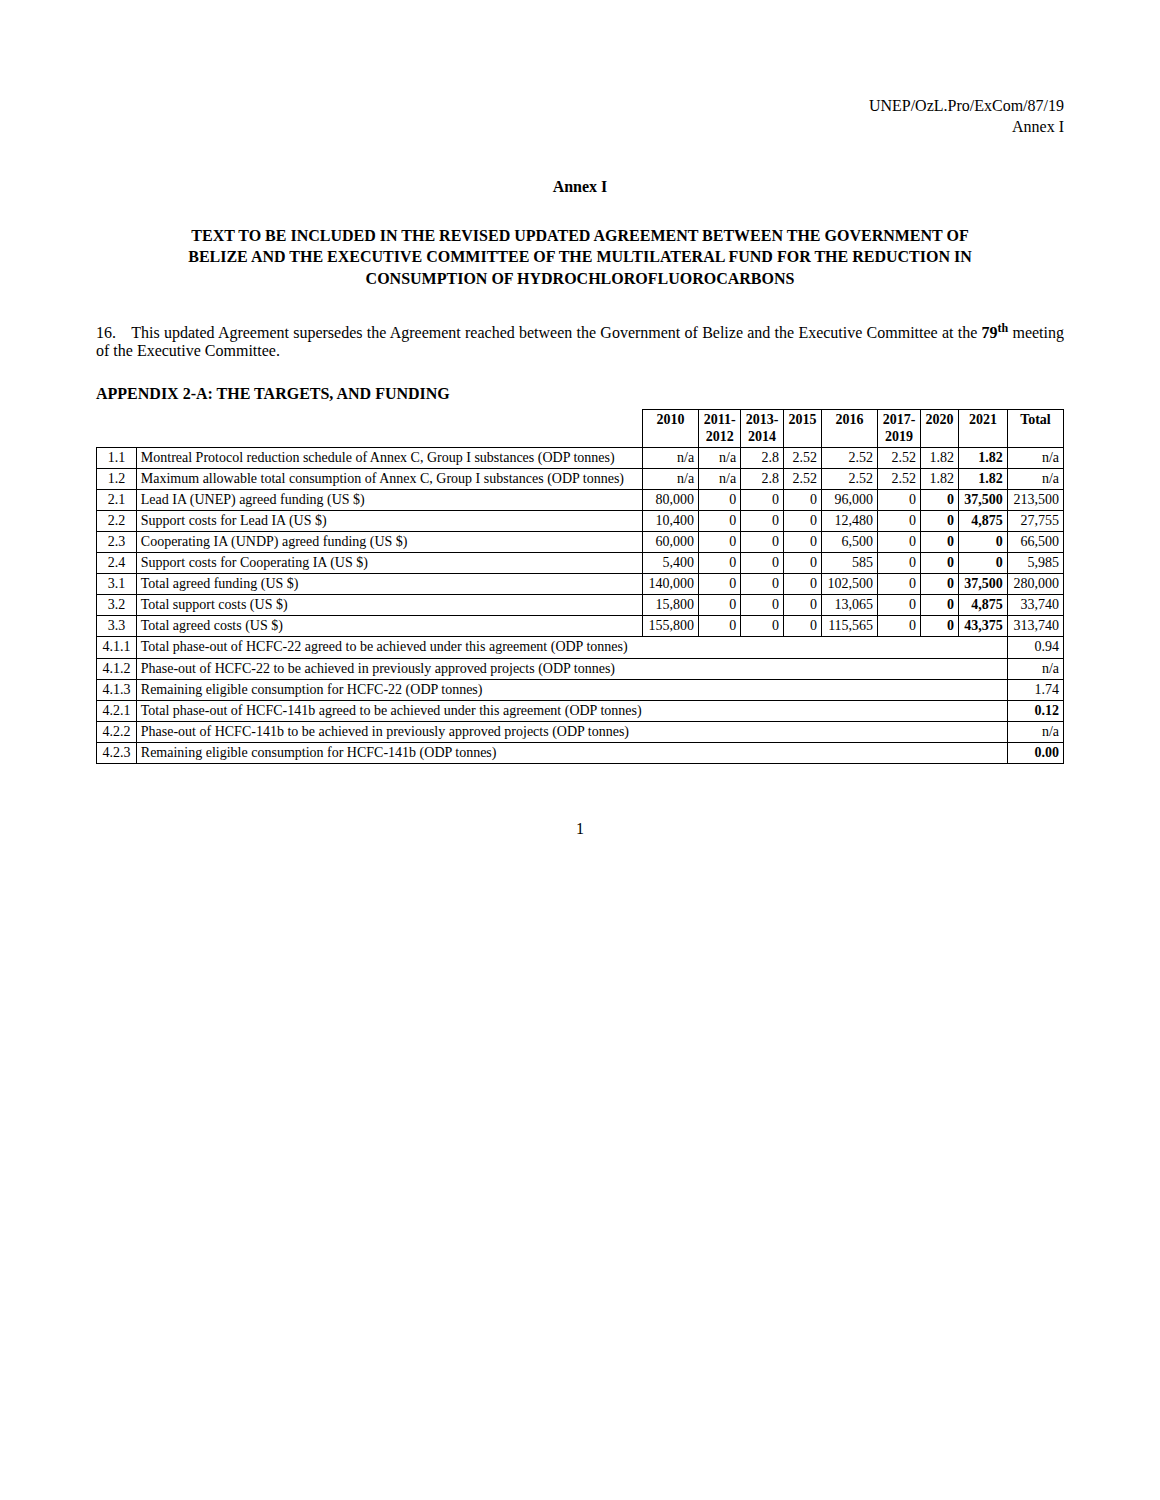UNEP/OzL.Pro/ExCom/87/19
Annex I
Annex I
Text to be included in the revised updated agreement between the Government of Belize and the Executive Committee of the Multilateral Fund for the reduction in consumption of hydrochlorofluorocarbons
16. This updated Agreement supersedes the Agreement reached between the Government of Belize and the Executive Committee at the 79th meeting of the Executive Committee.
APPENDIX 2-A: THE TARGETS, AND FUNDING
| | | 2010 | 2011- 2012 | 2013- 2014 | 2015 | 2016 | 2017- 2019 | 2020 | 2021 | Total |
| --- | --- | --- | --- | --- | --- | --- | --- | --- | --- | --- |
| 1.1 | Montreal Protocol reduction schedule of Annex C, Group I substances (ODP tonnes) | n/a | n/a | 2.8 | 2.52 | 2.52 | 2.52 | 1.82 | 1.82 | n/a |
| 1.2 | Maximum allowable total consumption of Annex C, Group I substances (ODP tonnes) | n/a | n/a | 2.8 | 2.52 | 2.52 | 2.52 | 1.82 | 1.82 | n/a |
| 2.1 | Lead IA (UNEP) agreed funding (US $) | 80,000 | 0 | 0 | 0 | 96,000 | 0 | 0 | 37,500 | 213,500 |
| 2.2 | Support costs for Lead IA (US $) | 10,400 | 0 | 0 | 0 | 12,480 | 0 | 0 | 4,875 | 27,755 |
| 2.3 | Cooperating IA (UNDP) agreed funding (US $) | 60,000 | 0 | 0 | 0 | 6,500 | 0 | 0 | 0 | 66,500 |
| 2.4 | Support costs for Cooperating IA (US $) | 5,400 | 0 | 0 | 0 | 585 | 0 | 0 | 0 | 5,985 |
| 3.1 | Total agreed funding (US $) | 140,000 | 0 | 0 | 0 | 102,500 | 0 | 0 | 37,500 | 280,000 |
| 3.2 | Total support costs (US $) | 15,800 | 0 | 0 | 0 | 13,065 | 0 | 0 | 4,875 | 33,740 |
| 3.3 | Total agreed costs (US $) | 155,800 | 0 | 0 | 0 | 115,565 | 0 | 0 | 43,375 | 313,740 |
| 4.1.1 | Total phase-out of HCFC-22 agreed to be achieved under this agreement (ODP tonnes) | 0.94 |
| 4.1.2 | Phase-out of HCFC-22 to be achieved in previously approved projects (ODP tonnes) | n/a |
| 4.1.3 | Remaining eligible consumption for HCFC-22 (ODP tonnes) | 1.74 |
| 4.2.1 | Total phase-out of HCFC-141b agreed to be achieved under this agreement (ODP tonnes) | 0.12 |
| 4.2.2 | Phase-out of HCFC-141b to be achieved in previously approved projects (ODP tonnes) | n/a |
| 4.2.3 | Remaining eligible consumption for HCFC-141b (ODP tonnes) | 0.00 |
1